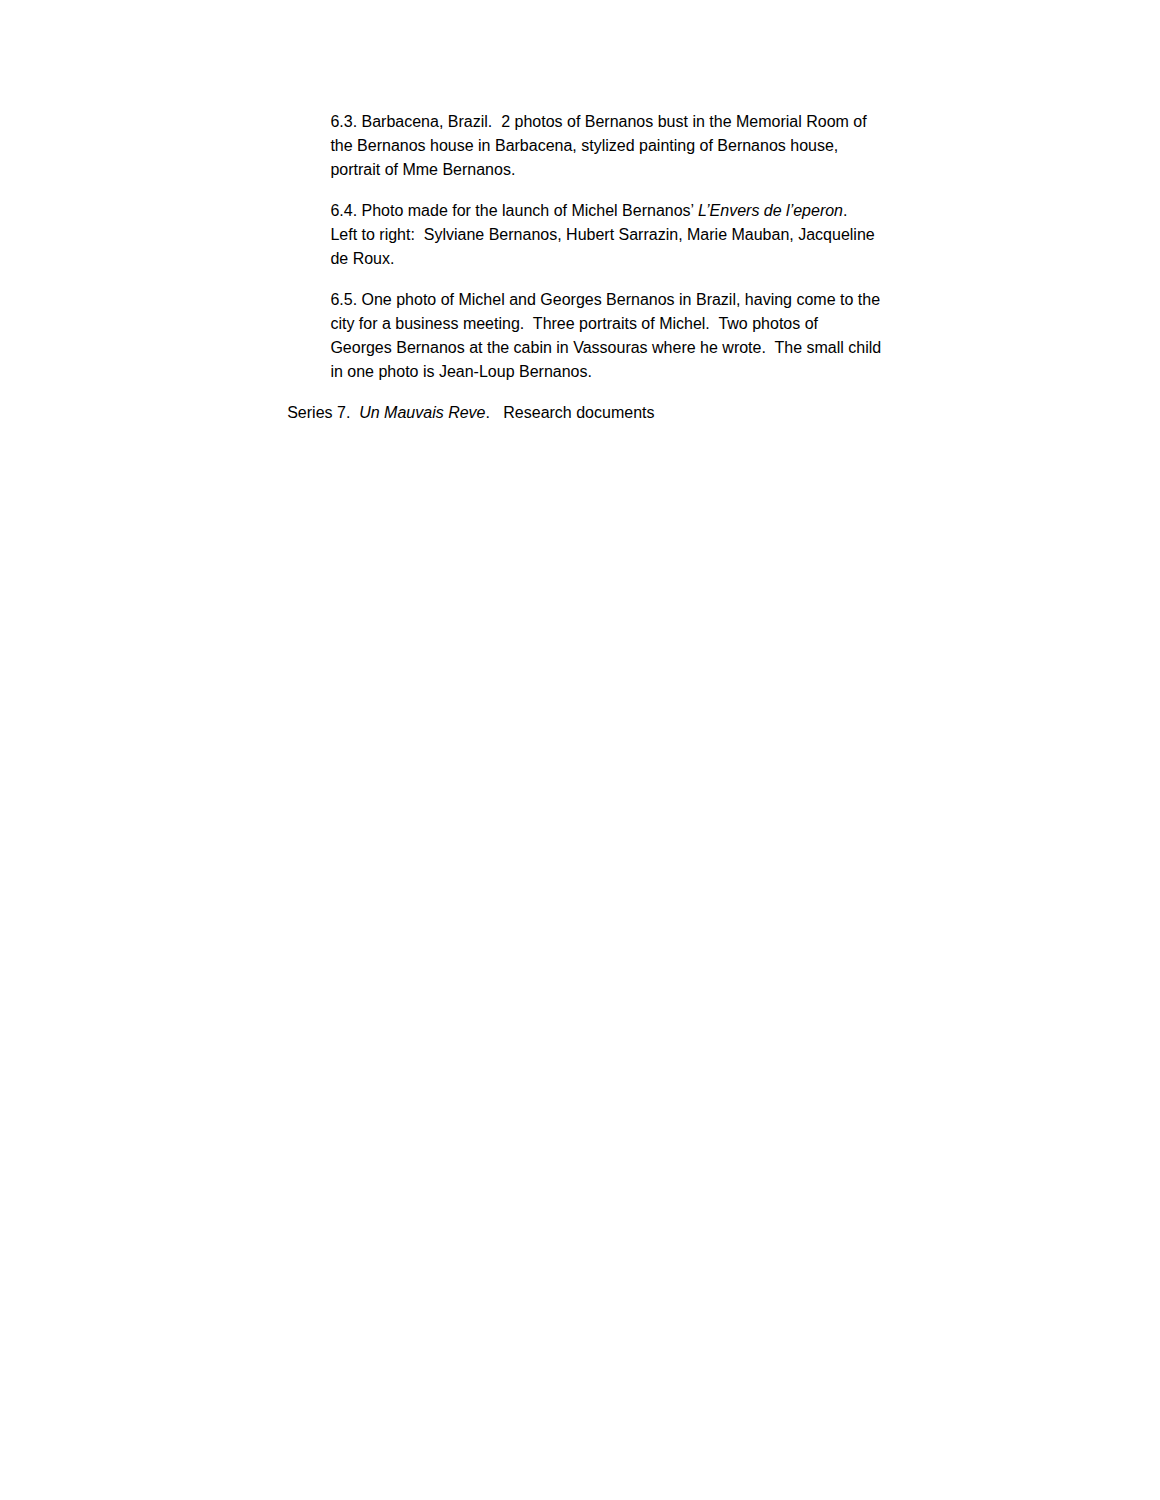6.3. Barbacena, Brazil. 2 photos of Bernanos bust in the Memorial Room of the Bernanos house in Barbacena, stylized painting of Bernanos house, portrait of Mme Bernanos.
6.4. Photo made for the launch of Michel Bernanos’ L’Envers de l’eperon. Left to right: Sylviane Bernanos, Hubert Sarrazin, Marie Mauban, Jacqueline de Roux.
6.5. One photo of Michel and Georges Bernanos in Brazil, having come to the city for a business meeting. Three portraits of Michel. Two photos of Georges Bernanos at the cabin in Vassouras where he wrote. The small child in one photo is Jean-Loup Bernanos.
Series 7. Un Mauvais Reve. Research documents